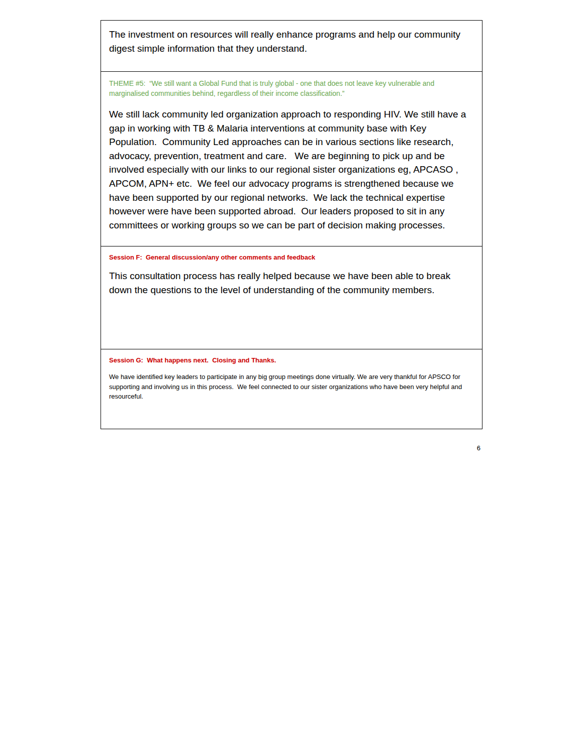| The investment on resources will really enhance programs and help our community digest simple information that they understand. |
| THEME #5: “We still want a Global Fund that is truly global - one that does not leave key vulnerable and marginalised communities behind, regardless of their income classification.” We still lack community led organization approach to responding HIV. We still have a gap in working with TB & Malaria interventions at community base with Key Population. Community Led approaches can be in various sections like research, advocacy, prevention, treatment and care. We are beginning to pick up and be involved especially with our links to our regional sister organizations eg, APCASO , APCOM, APN+ etc. We feel our advocacy programs is strengthened because we have been supported by our regional networks. We lack the technical expertise however were have been supported abroad. Our leaders proposed to sit in any committees or working groups so we can be part of decision making processes. |
| Session F: General discussion/any other comments and feedback This consultation process has really helped because we have been able to break down the questions to the level of understanding of the community members. |
| Session G: What happens next. Closing and Thanks. We have identified key leaders to participate in any big group meetings done virtually. We are very thankful for APSCO for supporting and involving us in this process. We feel connected to our sister organizations who have been very helpful and resourceful. |
6